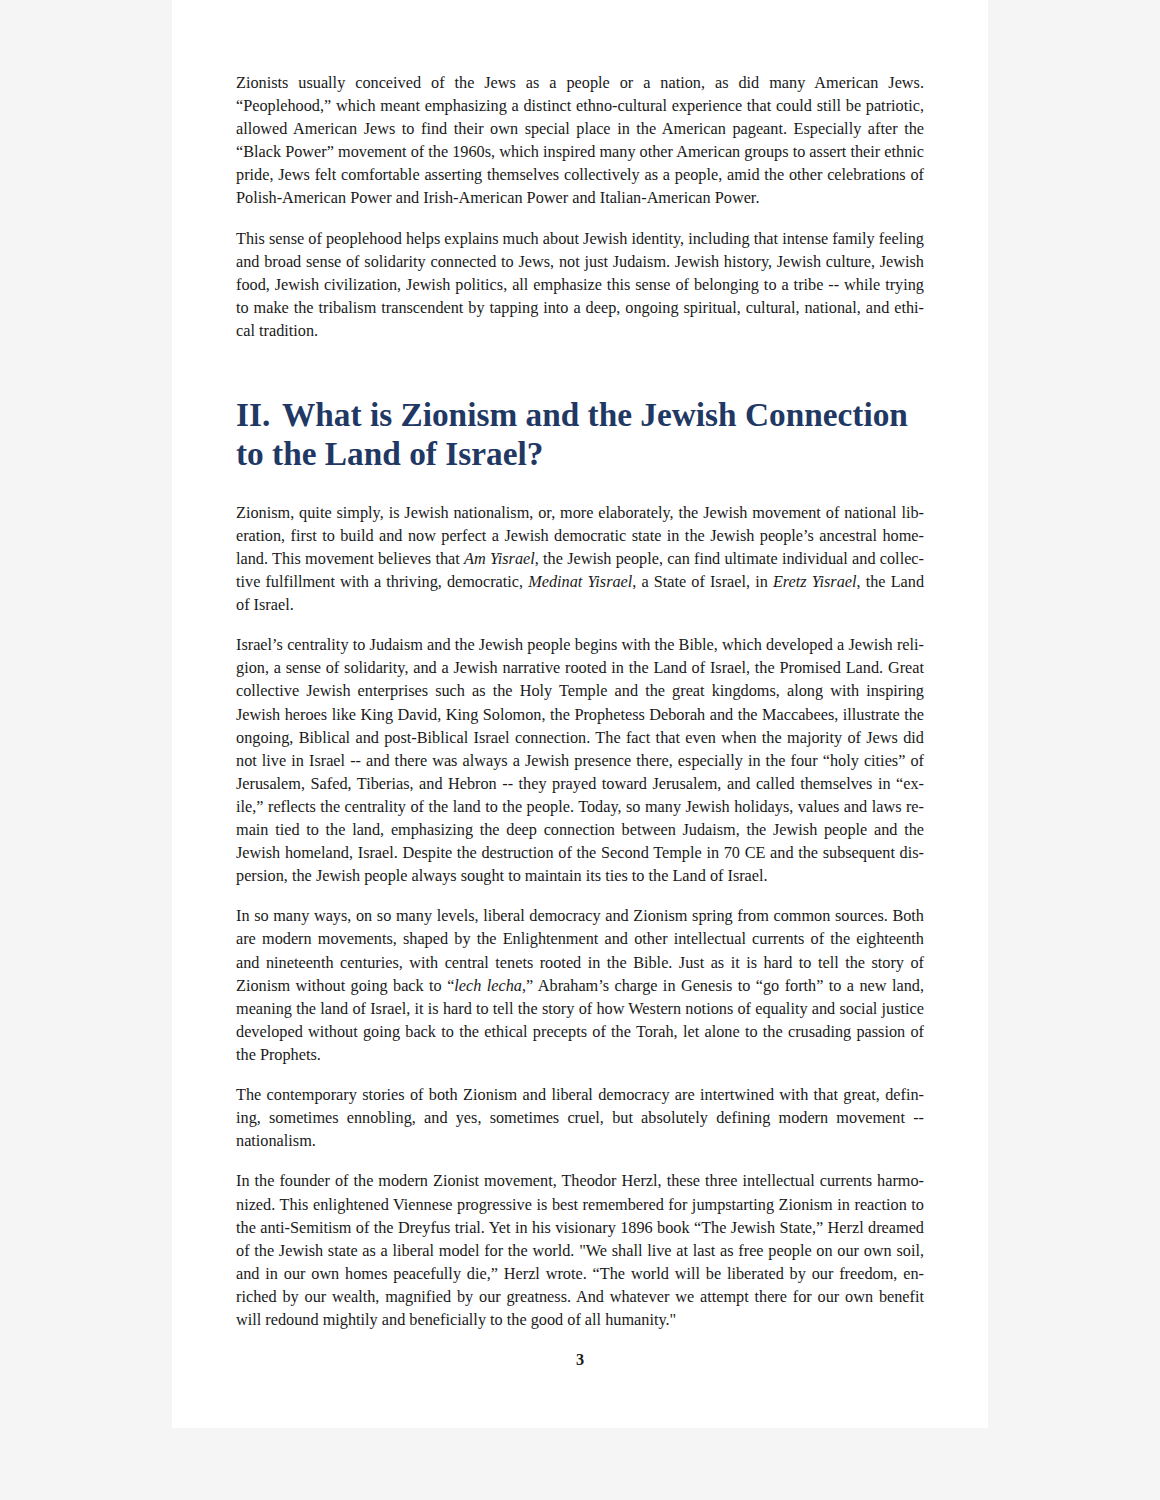Zionists usually conceived of the Jews as a people or a nation, as did many American Jews. “Peoplehood,” which meant emphasizing a distinct ethno-cultural experience that could still be patriotic, allowed American Jews to find their own special place in the American pageant. Especially after the “Black Power” movement of the 1960s, which inspired many other American groups to assert their ethnic pride, Jews felt comfortable asserting themselves collectively as a people, amid the other celebrations of Polish-American Power and Irish-American Power and Italian-American Power.
This sense of peoplehood helps explains much about Jewish identity, including that intense family feeling and broad sense of solidarity connected to Jews, not just Judaism. Jewish history, Jewish culture, Jewish food, Jewish civilization, Jewish politics, all emphasize this sense of belonging to a tribe -- while trying to make the tribalism transcendent by tapping into a deep, ongoing spiritual, cultural, national, and ethical tradition.
II. What is Zionism and the Jewish Connection to the Land of Israel?
Zionism, quite simply, is Jewish nationalism, or, more elaborately, the Jewish movement of national liberation, first to build and now perfect a Jewish democratic state in the Jewish people’s ancestral homeland. This movement believes that Am Yisrael, the Jewish people, can find ultimate individual and collective fulfillment with a thriving, democratic, Medinat Yisrael, a State of Israel, in Eretz Yisrael, the Land of Israel.
Israel’s centrality to Judaism and the Jewish people begins with the Bible, which developed a Jewish religion, a sense of solidarity, and a Jewish narrative rooted in the Land of Israel, the Promised Land. Great collective Jewish enterprises such as the Holy Temple and the great kingdoms, along with inspiring Jewish heroes like King David, King Solomon, the Prophetess Deborah and the Maccabees, illustrate the ongoing, Biblical and post-Biblical Israel connection. The fact that even when the majority of Jews did not live in Israel -- and there was always a Jewish presence there, especially in the four “holy cities” of Jerusalem, Safed, Tiberias, and Hebron -- they prayed toward Jerusalem, and called themselves in “exile,” reflects the centrality of the land to the people. Today, so many Jewish holidays, values and laws remain tied to the land, emphasizing the deep connection between Judaism, the Jewish people and the Jewish homeland, Israel. Despite the destruction of the Second Temple in 70 CE and the subsequent dispersion, the Jewish people always sought to maintain its ties to the Land of Israel.
In so many ways, on so many levels, liberal democracy and Zionism spring from common sources. Both are modern movements, shaped by the Enlightenment and other intellectual currents of the eighteenth and nineteenth centuries, with central tenets rooted in the Bible. Just as it is hard to tell the story of Zionism without going back to “lech lecha,” Abraham’s charge in Genesis to “go forth” to a new land, meaning the land of Israel, it is hard to tell the story of how Western notions of equality and social justice developed without going back to the ethical precepts of the Torah, let alone to the crusading passion of the Prophets.
The contemporary stories of both Zionism and liberal democracy are intertwined with that great, defining, sometimes ennobling, and yes, sometimes cruel, but absolutely defining modern movement -- nationalism.
In the founder of the modern Zionist movement, Theodor Herzl, these three intellectual currents harmonized. This enlightened Viennese progressive is best remembered for jumpstarting Zionism in reaction to the anti-Semitism of the Dreyfus trial. Yet in his visionary 1896 book “The Jewish State,” Herzl dreamed of the Jewish state as a liberal model for the world. "We shall live at last as free people on our own soil, and in our own homes peacefully die,” Herzl wrote. “The world will be liberated by our freedom, enriched by our wealth, magnified by our greatness. And whatever we attempt there for our own benefit will redound mightily and beneficially to the good of all humanity."
3